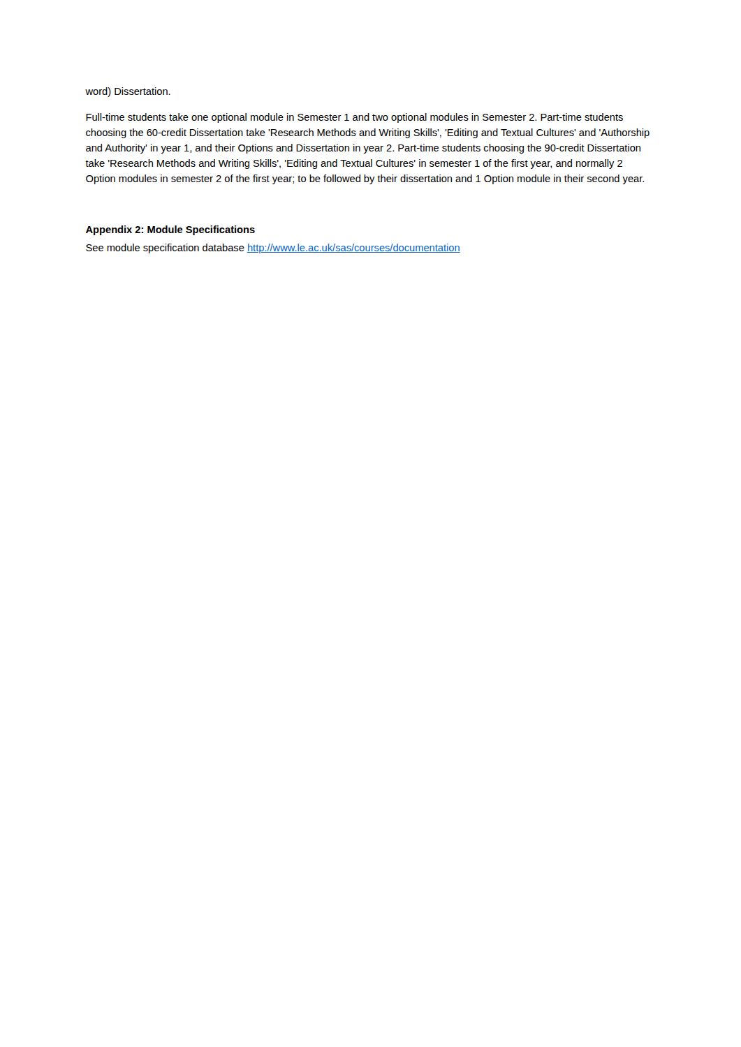word) Dissertation.
Full-time students take one optional module in Semester 1 and two optional modules in Semester 2. Part-time students choosing the 60-credit Dissertation take 'Research Methods and Writing Skills', 'Editing and Textual Cultures' and 'Authorship and Authority' in year 1, and their Options and Dissertation in year 2. Part-time students choosing the 90-credit Dissertation take 'Research Methods and Writing Skills', 'Editing and Textual Cultures' in semester 1 of the first year, and normally 2 Option modules in semester 2 of the first year; to be followed by their dissertation and 1 Option module in their second year.
Appendix 2: Module Specifications
See module specification database http://www.le.ac.uk/sas/courses/documentation